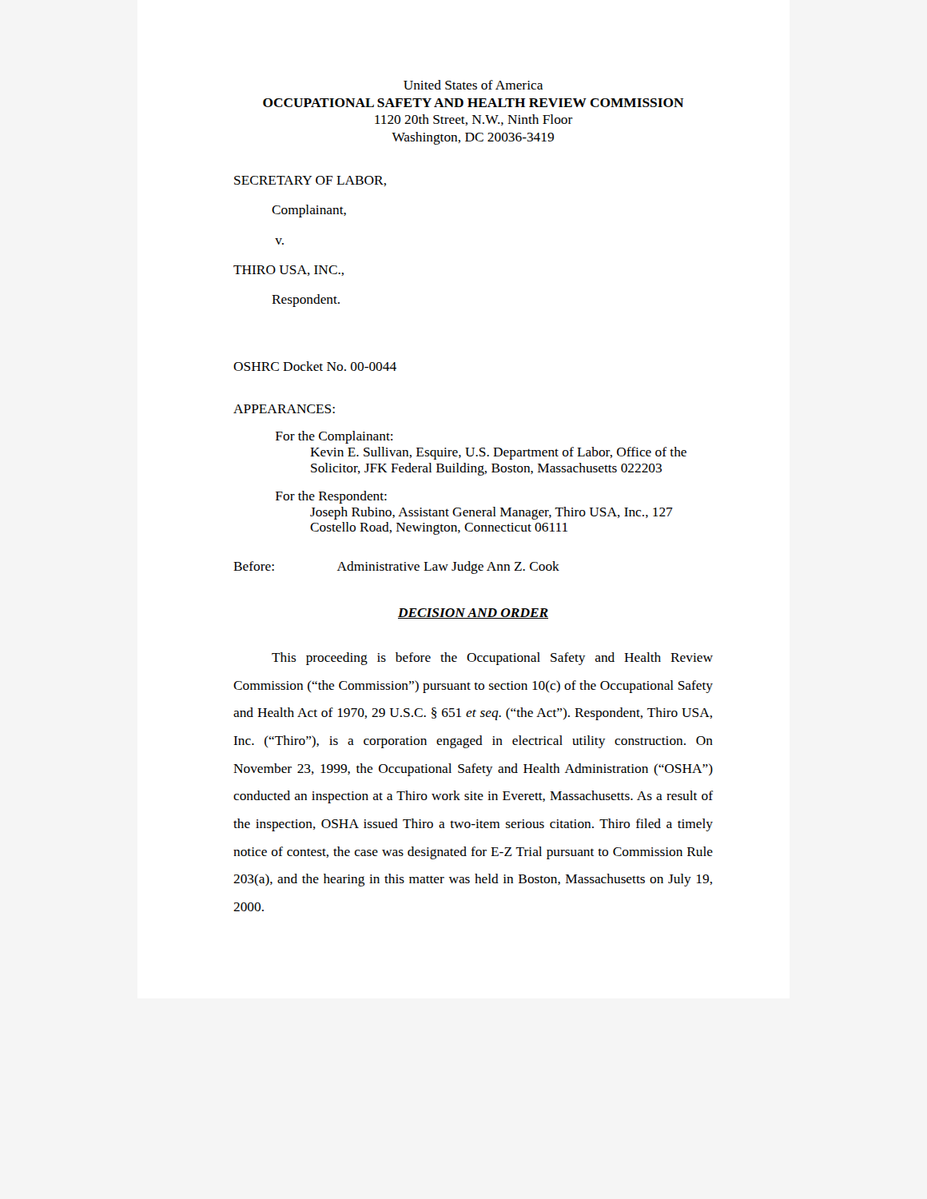United States of America
OCCUPATIONAL SAFETY AND HEALTH REVIEW COMMISSION
1120 20th Street, N.W., Ninth Floor
Washington, DC 20036-3419
SECRETARY OF LABOR,
Complainant,
v.
THIRO USA, INC.,
Respondent.
OSHRC Docket No. 00-0044
APPEARANCES:
For the Complainant:
Kevin E. Sullivan, Esquire, U.S. Department of Labor, Office of the Solicitor, JFK Federal Building, Boston, Massachusetts 022203
For the Respondent:
Joseph Rubino, Assistant General Manager, Thiro USA, Inc., 127 Costello Road, Newington, Connecticut 06111
Before: Administrative Law Judge Ann Z. Cook
DECISION AND ORDER
This proceeding is before the Occupational Safety and Health Review Commission (“the Commission”) pursuant to section 10(c) of the Occupational Safety and Health Act of 1970, 29 U.S.C. § 651 et seq. (“the Act”). Respondent, Thiro USA, Inc. (“Thiro”), is a corporation engaged in electrical utility construction. On November 23, 1999, the Occupational Safety and Health Administration (“OSHA”) conducted an inspection at a Thiro work site in Everett, Massachusetts. As a result of the inspection, OSHA issued Thiro a two-item serious citation. Thiro filed a timely notice of contest, the case was designated for E-Z Trial pursuant to Commission Rule 203(a), and the hearing in this matter was held in Boston, Massachusetts on July 19, 2000.